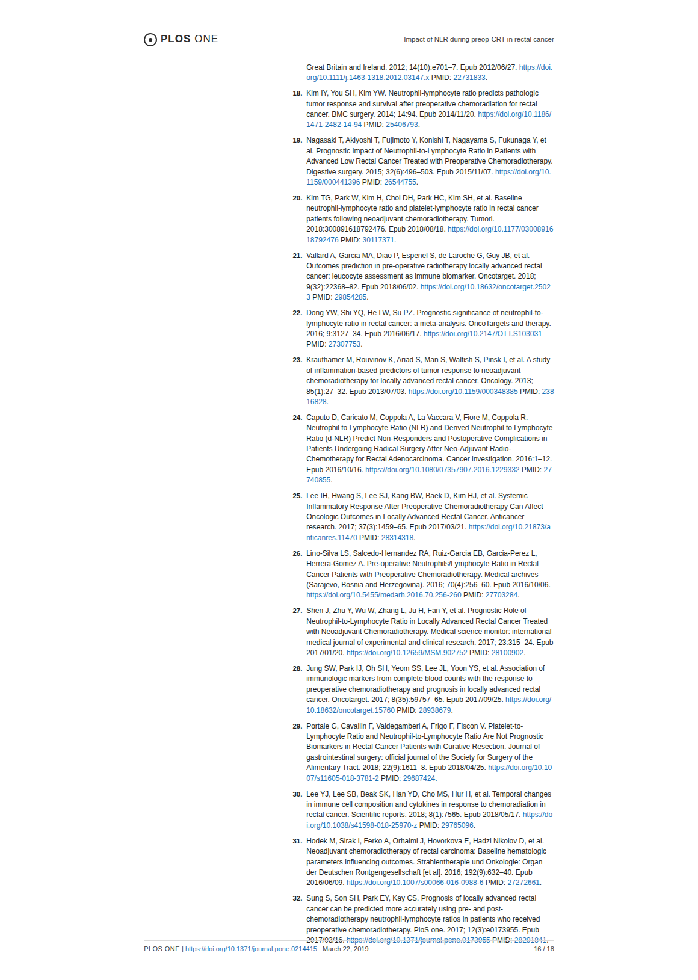PLOS ONE
Impact of NLR during preop-CRT in rectal cancer
Great Britain and Ireland. 2012; 14(10):e701–7. Epub 2012/06/27. https://doi.org/10.1111/j.1463-1318.2012.03147.x PMID: 22731833.
18. Kim IY, You SH, Kim YW. Neutrophil-lymphocyte ratio predicts pathologic tumor response and survival after preoperative chemoradiation for rectal cancer. BMC surgery. 2014; 14:94. Epub 2014/11/20. https://doi.org/10.1186/1471-2482-14-94 PMID: 25406793.
19. Nagasaki T, Akiyoshi T, Fujimoto Y, Konishi T, Nagayama S, Fukunaga Y, et al. Prognostic Impact of Neutrophil-to-Lymphocyte Ratio in Patients with Advanced Low Rectal Cancer Treated with Preoperative Chemoradiotherapy. Digestive surgery. 2015; 32(6):496–503. Epub 2015/11/07. https://doi.org/10.1159/000441396 PMID: 26544755.
20. Kim TG, Park W, Kim H, Choi DH, Park HC, Kim SH, et al. Baseline neutrophil-lymphocyte ratio and platelet-lymphocyte ratio in rectal cancer patients following neoadjuvant chemoradiotherapy. Tumori. 2018:300891618792476. Epub 2018/08/18. https://doi.org/10.1177/0300891618792476 PMID: 30117371.
21. Vallard A, Garcia MA, Diao P, Espenel S, de Laroche G, Guy JB, et al. Outcomes prediction in pre-operative radiotherapy locally advanced rectal cancer: leucocyte assessment as immune biomarker. Oncotarget. 2018; 9(32):22368–82. Epub 2018/06/02. https://doi.org/10.18632/oncotarget.25023 PMID: 29854285.
22. Dong YW, Shi YQ, He LW, Su PZ. Prognostic significance of neutrophil-to-lymphocyte ratio in rectal cancer: a meta-analysis. OncoTargets and therapy. 2016; 9:3127–34. Epub 2016/06/17. https://doi.org/10.2147/OTT.S103031 PMID: 27307753.
23. Krauthamer M, Rouvinov K, Ariad S, Man S, Walfish S, Pinsk I, et al. A study of inflammation-based predictors of tumor response to neoadjuvant chemoradiotherapy for locally advanced rectal cancer. Oncology. 2013; 85(1):27–32. Epub 2013/07/03. https://doi.org/10.1159/000348385 PMID: 23816828.
24. Caputo D, Caricato M, Coppola A, La Vaccara V, Fiore M, Coppola R. Neutrophil to Lymphocyte Ratio (NLR) and Derived Neutrophil to Lymphocyte Ratio (d-NLR) Predict Non-Responders and Postoperative Complications in Patients Undergoing Radical Surgery After Neo-Adjuvant Radio-Chemotherapy for Rectal Adenocarcinoma. Cancer investigation. 2016:1–12. Epub 2016/10/16. https://doi.org/10.1080/07357907.2016.1229332 PMID: 27740855.
25. Lee IH, Hwang S, Lee SJ, Kang BW, Baek D, Kim HJ, et al. Systemic Inflammatory Response After Preoperative Chemoradiotherapy Can Affect Oncologic Outcomes in Locally Advanced Rectal Cancer. Anticancer research. 2017; 37(3):1459–65. Epub 2017/03/21. https://doi.org/10.21873/anticanres.11470 PMID: 28314318.
26. Lino-Silva LS, Salcedo-Hernandez RA, Ruiz-Garcia EB, Garcia-Perez L, Herrera-Gomez A. Pre-operative Neutrophils/Lymphocyte Ratio in Rectal Cancer Patients with Preoperative Chemoradiotherapy. Medical archives (Sarajevo, Bosnia and Herzegovina). 2016; 70(4):256–60. Epub 2016/10/06. https://doi.org/10.5455/medarh.2016.70.256-260 PMID: 27703284.
27. Shen J, Zhu Y, Wu W, Zhang L, Ju H, Fan Y, et al. Prognostic Role of Neutrophil-to-Lymphocyte Ratio in Locally Advanced Rectal Cancer Treated with Neoadjuvant Chemoradiotherapy. Medical science monitor: international medical journal of experimental and clinical research. 2017; 23:315–24. Epub 2017/01/20. https://doi.org/10.12659/MSM.902752 PMID: 28100902.
28. Jung SW, Park IJ, Oh SH, Yeom SS, Lee JL, Yoon YS, et al. Association of immunologic markers from complete blood counts with the response to preoperative chemoradiotherapy and prognosis in locally advanced rectal cancer. Oncotarget. 2017; 8(35):59757–65. Epub 2017/09/25. https://doi.org/10.18632/oncotarget.15760 PMID: 28938679.
29. Portale G, Cavallin F, Valdegamberi A, Frigo F, Fiscon V. Platelet-to-Lymphocyte Ratio and Neutrophil-to-Lymphocyte Ratio Are Not Prognostic Biomarkers in Rectal Cancer Patients with Curative Resection. Journal of gastrointestinal surgery: official journal of the Society for Surgery of the Alimentary Tract. 2018; 22(9):1611–8. Epub 2018/04/25. https://doi.org/10.1007/s11605-018-3781-2 PMID: 29687424.
30. Lee YJ, Lee SB, Beak SK, Han YD, Cho MS, Hur H, et al. Temporal changes in immune cell composition and cytokines in response to chemoradiation in rectal cancer. Scientific reports. 2018; 8(1):7565. Epub 2018/05/17. https://doi.org/10.1038/s41598-018-25970-z PMID: 29765096.
31. Hodek M, Sirak I, Ferko A, Orhalmi J, Hovorkova E, Hadzi Nikolov D, et al. Neoadjuvant chemoradiotherapy of rectal carcinoma: Baseline hematologic parameters influencing outcomes. Strahlentherapie und Onkologie: Organ der Deutschen Rontgengesellschaft [et al]. 2016; 192(9):632–40. Epub 2016/06/09. https://doi.org/10.1007/s00066-016-0988-6 PMID: 27272661.
32. Sung S, Son SH, Park EY, Kay CS. Prognosis of locally advanced rectal cancer can be predicted more accurately using pre- and post-chemoradiotherapy neutrophil-lymphocyte ratios in patients who received preoperative chemoradiotherapy. PloS one. 2017; 12(3):e0173955. Epub 2017/03/16. https://doi.org/10.1371/journal.pone.0173955 PMID: 28291841.
PLOS ONE | https://doi.org/10.1371/journal.pone.0214415 March 22, 2019
16 / 18